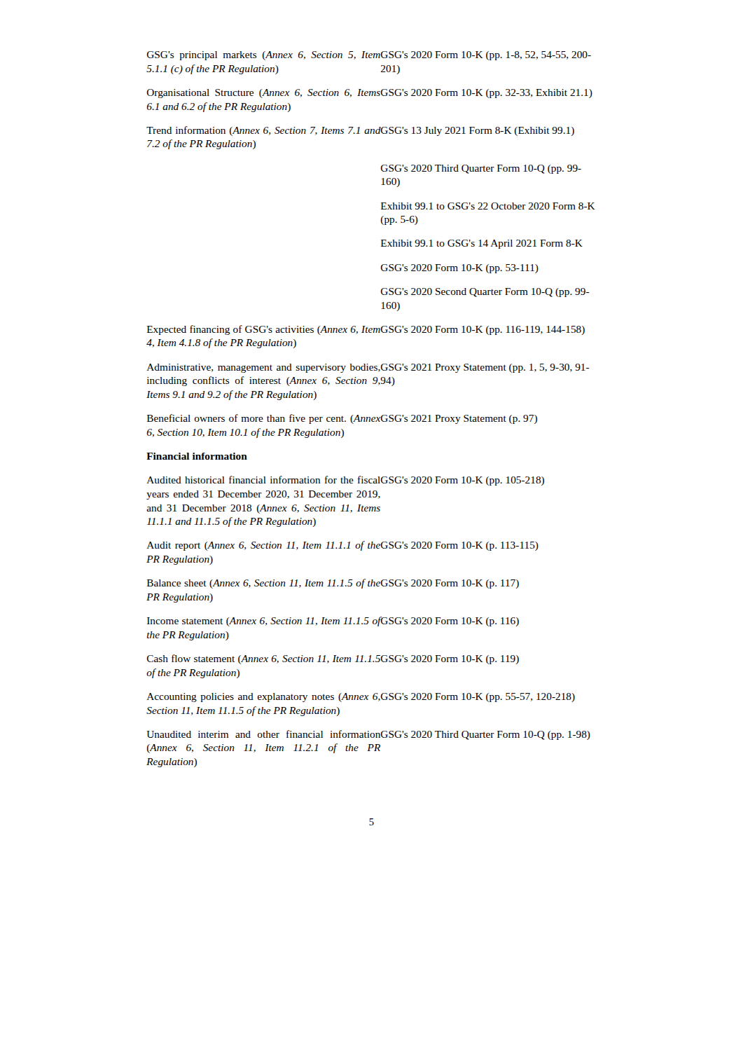| GSG's principal markets ( Annex 6, Section 5, Item 5.1.1 (c) of the PR Regulation ) | GSG's 2020 Form 10-K (pp. 1-8, 52, 54-55, 200-201) |
| Organisational Structure ( Annex 6, Section 6, Items 6.1 and 6.2 of the PR Regulation ) | GSG's 2020 Form 10-K (pp. 32-33, Exhibit 21.1) |
| Trend information ( Annex 6, Section 7, Items 7.1 and 7.2 of the PR Regulation ) | GSG's 13 July 2021 Form 8-K (Exhibit 99.1) |
| | GSG's 2020 Third Quarter Form 10-Q (pp. 99-160) |
| | Exhibit 99.1 to GSG's 22 October 2020 Form 8-K (pp. 5-6) |
| | Exhibit 99.1 to GSG's 14 April 2021 Form 8-K |
| | GSG's 2020 Form 10-K (pp. 53-111) |
| | GSG's 2020 Second Quarter Form 10-Q (pp. 99-160) |
| Expected financing of GSG's activities ( Annex 6, Item 4, Item 4.1.8 of the PR Regulation ) | GSG's 2020 Form 10-K (pp. 116-119, 144-158) |
| Administrative, management and supervisory bodies, including conflicts of interest ( Annex 6, Section 9, Items 9.1 and 9.2 of the PR Regulation ) | GSG's 2021 Proxy Statement (pp. 1, 5, 9-30, 91-94) |
| Beneficial owners of more than five per cent. ( Annex 6, Section 10, Item 10.1 of the PR Regulation ) | GSG's 2021 Proxy Statement (p. 97) |
| Financial information |
| Audited historical financial information for the fiscal years ended 31 December 2020, 31 December 2019, and 31 December 2018 ( Annex 6, Section 11, Items 11.1.1 and 11.1.5 of the PR Regulation ) | GSG's 2020 Form 10-K (pp. 105-218) |
| Audit report ( Annex 6, Section 11, Item 11.1.1 of the PR Regulation ) | GSG's 2020 Form 10-K (p. 113-115) |
| Balance sheet ( Annex 6, Section 11, Item 11.1.5 of the PR Regulation ) | GSG's 2020 Form 10-K (p. 117) |
| Income statement ( Annex 6, Section 11, Item 11.1.5 of the PR Regulation ) | GSG's 2020 Form 10-K (p. 116) |
| Cash flow statement ( Annex 6, Section 11, Item 11.1.5 of the PR Regulation ) | GSG's 2020 Form 10-K (p. 119) |
| Accounting policies and explanatory notes ( Annex 6, Section 11, Item 11.1.5 of the PR Regulation ) | GSG's 2020 Form 10-K (pp. 55-57, 120-218) |
| Unaudited interim and other financial information ( Annex 6, Section 11, Item 11.2.1 of the PR Regulation ) | GSG's 2020 Third Quarter Form 10-Q (pp. 1-98) |
5